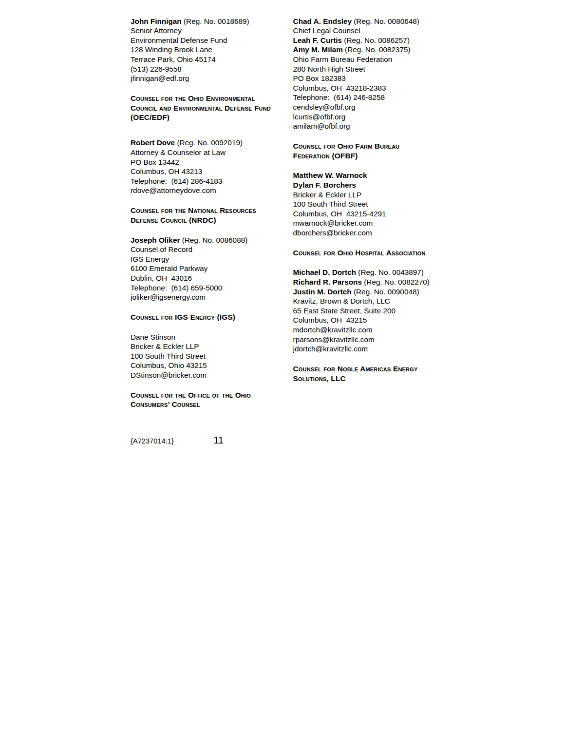John Finnigan (Reg. No. 0018689)
Senior Attorney
Environmental Defense Fund
128 Winding Brook Lane
Terrace Park, Ohio 45174
(513) 226-9558
jfinnigan@edf.org
Counsel for the Ohio Environmental Council and Environmental Defense Fund (OEC/EDF)
Robert Dove (Reg. No. 0092019)
Attorney & Counselor at Law
PO Box 13442
Columbus, OH 43213
Telephone: (614) 286-4183
rdove@attorneydove.com
Counsel for the National Resources Defense Council (NRDC)
Joseph Oliker (Reg. No. 0086088)
Counsel of Record
IGS Energy
6100 Emerald Parkway
Dublin, OH 43016
Telephone: (614) 659-5000
joliker@igsenergy.com
Counsel for IGS Energy (IGS)
Dane Stinson
Bricker & Eckler LLP
100 South Third Street
Columbus, Ohio 43215
DStinson@bricker.com
Counsel for the Office of the Ohio Consumers’ Counsel
Chad A. Endsley (Reg. No. 0080648)
Chief Legal Counsel
Leah F. Curtis (Reg. No. 0086257)
Amy M. Milam (Reg. No. 0082375)
Ohio Farm Bureau Federation
280 North High Street
PO Box 182383
Columbus, OH 43218-2383
Telephone: (614) 246-8258
cendsley@ofbf.org
lcurtis@ofbf.org
amilam@ofbf.org
Counsel for Ohio Farm Bureau Federation (OFBF)
Matthew W. Warnock
Dylan F. Borchers
Bricker & Eckler LLP
100 South Third Street
Columbus, OH 43215-4291
mwarnock@bricker.com
dborchers@bricker.com
Counsel for Ohio Hospital Association
Michael D. Dortch (Reg. No. 0043897)
Richard R. Parsons (Reg. No. 0082270)
Justin M. Dortch (Reg. No. 0090048)
Kravitz, Brown & Dortch, LLC
65 East State Street, Suite 200
Columbus, OH 43215
mdortch@kravitzllc.com
rparsons@kravitzllc.com
jdortch@kravitzllc.com
Counsel for Noble Americas Energy Solutions, LLC
{A7237014:1} 11